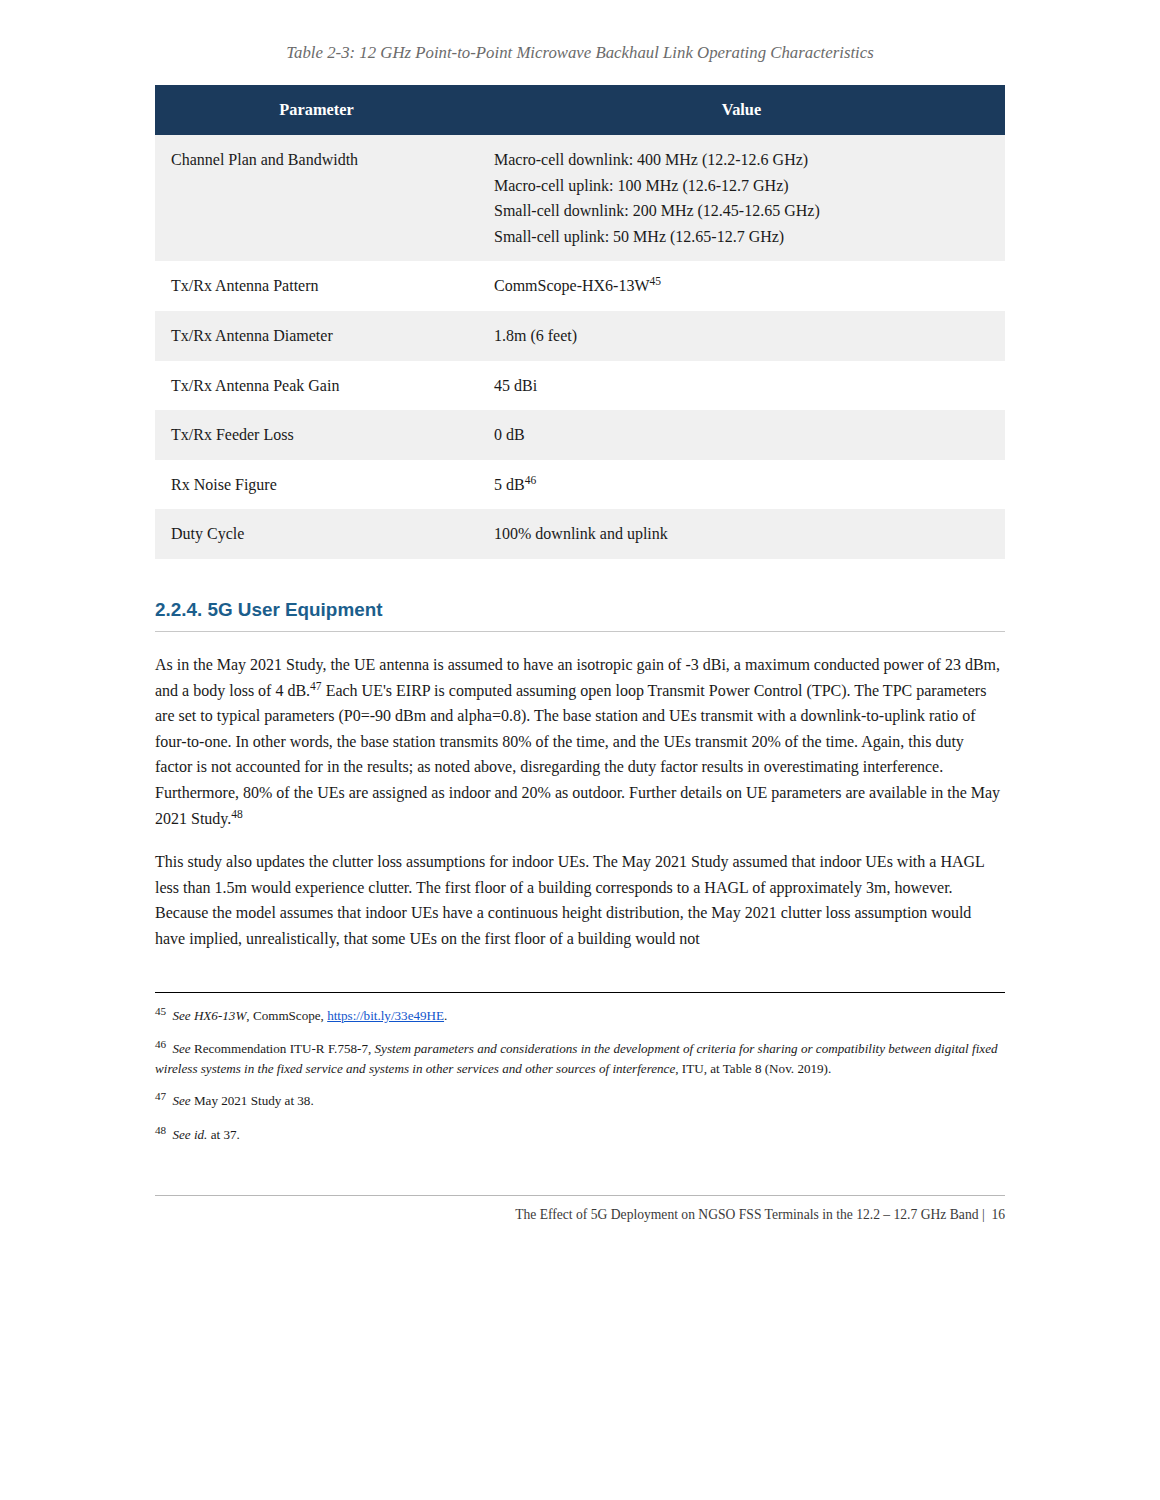Table 2-3: 12 GHz Point-to-Point Microwave Backhaul Link Operating Characteristics
| Parameter | Value |
| --- | --- |
| Channel Plan and Bandwidth | Macro-cell downlink: 400 MHz (12.2-12.6 GHz) Macro-cell uplink: 100 MHz (12.6-12.7 GHz) Small-cell downlink: 200 MHz (12.45-12.65 GHz) Small-cell uplink: 50 MHz (12.65-12.7 GHz) |
| Tx/Rx Antenna Pattern | CommScope-HX6-13W 45 |
| Tx/Rx Antenna Diameter | 1.8m (6 feet) |
| Tx/Rx Antenna Peak Gain | 45 dBi |
| Tx/Rx Feeder Loss | 0 dB |
| Rx Noise Figure | 5 dB 46 |
| Duty Cycle | 100% downlink and uplink |
2.2.4. 5G User Equipment
As in the May 2021 Study, the UE antenna is assumed to have an isotropic gain of -3 dBi, a maximum conducted power of 23 dBm, and a body loss of 4 dB.47 Each UE's EIRP is computed assuming open loop Transmit Power Control (TPC). The TPC parameters are set to typical parameters (P0=-90 dBm and alpha=0.8). The base station and UEs transmit with a downlink-to-uplink ratio of four-to-one. In other words, the base station transmits 80% of the time, and the UEs transmit 20% of the time. Again, this duty factor is not accounted for in the results; as noted above, disregarding the duty factor results in overestimating interference. Furthermore, 80% of the UEs are assigned as indoor and 20% as outdoor. Further details on UE parameters are available in the May 2021 Study.48
This study also updates the clutter loss assumptions for indoor UEs. The May 2021 Study assumed that indoor UEs with a HAGL less than 1.5m would experience clutter. The first floor of a building corresponds to a HAGL of approximately 3m, however. Because the model assumes that indoor UEs have a continuous height distribution, the May 2021 clutter loss assumption would have implied, unrealistically, that some UEs on the first floor of a building would not
45 See HX6-13W, CommScope, https://bit.ly/33e49HE.
46 See Recommendation ITU-R F.758-7, System parameters and considerations in the development of criteria for sharing or compatibility between digital fixed wireless systems in the fixed service and systems in other services and other sources of interference, ITU, at Table 8 (Nov. 2019).
47 See May 2021 Study at 38.
48 See id. at 37.
The Effect of 5G Deployment on NGSO FSS Terminals in the 12.2 – 12.7 GHz Band | 16